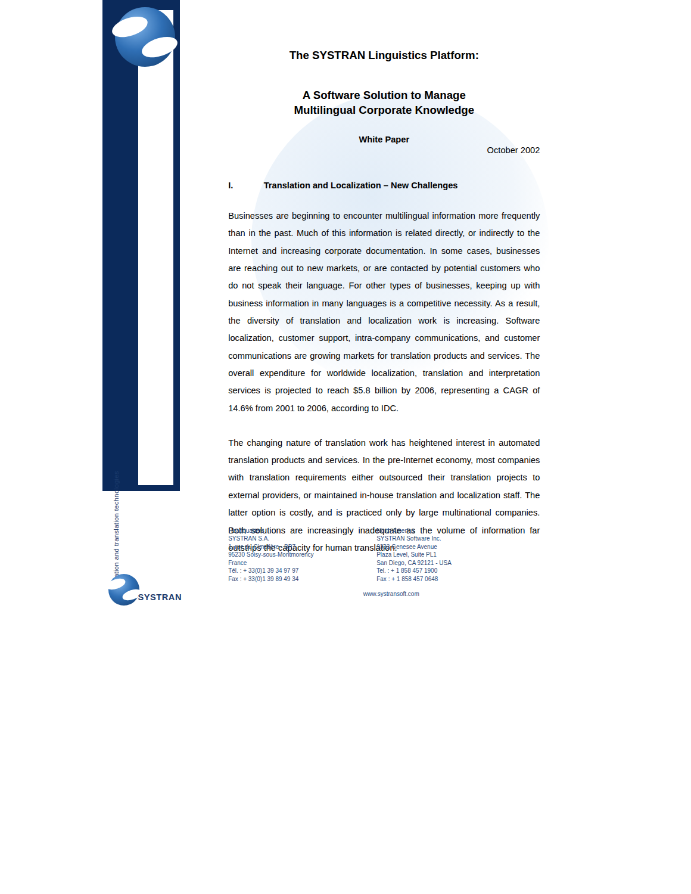Information and translation technologies
SYSTRAN
The SYSTRAN Linguistics Platform:
A Software Solution to Manage
Multilingual Corporate Knowledge
White Paper
October 2002
I. Translation and Localization – New Challenges
Businesses are beginning to encounter multilingual information more frequently than in the past. Much of this information is related directly, or indirectly to the Internet and increasing corporate documentation. In some cases, businesses are reaching out to new markets, or are contacted by potential customers who do not speak their language. For other types of businesses, keeping up with business information in many languages is a competitive necessity. As a result, the diversity of translation and localization work is increasing. Software localization, customer support, intra-company communications, and customer communications are growing markets for translation products and services. The overall expenditure for worldwide localization, translation and interpretation services is projected to reach $5.8 billion by 2006, representing a CAGR of 14.6% from 2001 to 2006, according to IDC.
The changing nature of translation work has heightened interest in automated translation products and services. In the pre-Internet economy, most companies with translation requirements either outsourced their translation projects to external providers, or maintained in-house translation and localization staff. The latter option is costly, and is practiced only by large multinational companies. Both solutions are increasingly inadequate as the volume of information far outstrips the capacity for human translation.
Headquarters SYSTRAN S.A. 1, rue du Cimetière - BP7 95230 Soisy-sous-Montmorency France Tél. : + 33(0)1 39 34 97 97 Fax : + 33(0)1 39 89 49 34
North America SYSTRAN Software Inc. 9333 Genesee Avenue Plaza Level, Suite PL1 San Diego, CA 92121 - USA Tel. : + 1 858 457 1900 Fax : + 1 858 457 0648
www.systransoft.com